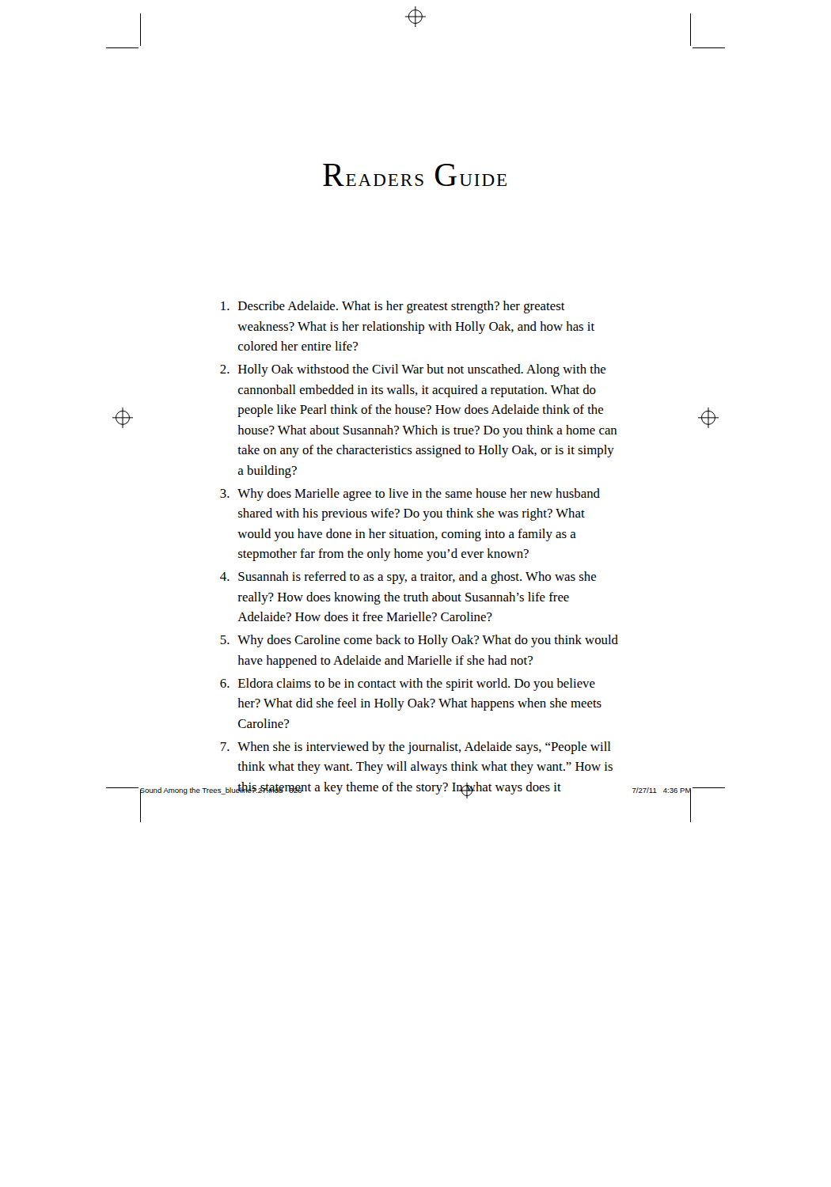Readers Guide
Describe Adelaide. What is her greatest strength? her greatest weakness? What is her relationship with Holly Oak, and how has it colored her entire life?
Holly Oak withstood the Civil War but not unscathed. Along with the cannonball embedded in its walls, it acquired a reputation. What do people like Pearl think of the house? How does Adelaide think of the house? What about Susannah? Which is true? Do you think a home can take on any of the characteristics assigned to Holly Oak, or is it simply a building?
Why does Marielle agree to live in the same house her new husband shared with his previous wife? Do you think she was right? What would you have done in her situation, coming into a family as a stepmother far from the only home you’d ever known?
Susannah is referred to as a spy, a traitor, and a ghost. Who was she really? How does knowing the truth about Susannah’s life free Adelaide? How does it free Marielle? Caroline?
Why does Caroline come back to Holly Oak? What do you think would have happened to Adelaide and Marielle if she had not?
Eldora claims to be in contact with the spirit world. Do you believe her? What did she feel in Holly Oak? What happens when she meets Caroline?
When she is interviewed by the journalist, Adelaide says, “People will think what they want. They will always think what they want.” How is this statement a key theme of the story? In what ways does it
Sound Among the Trees_blueline7.27.indd 326 7/27/11 4:36 PM